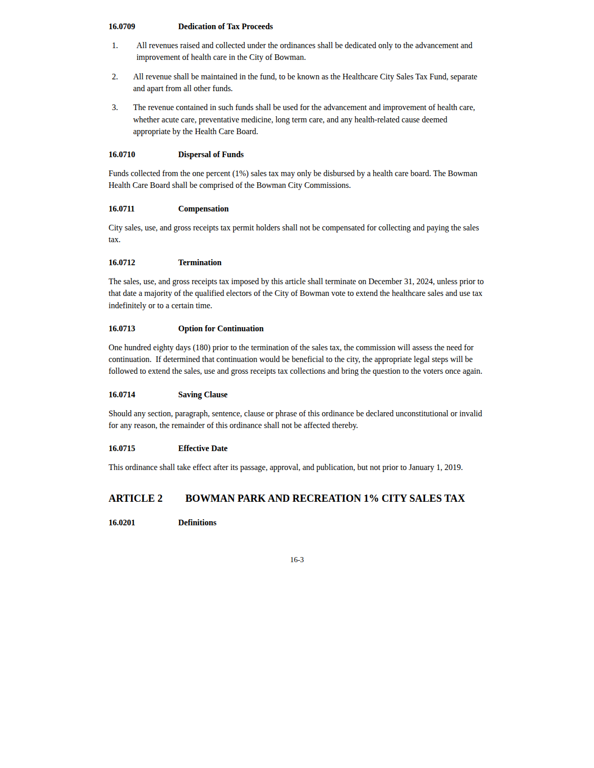16.0709 Dedication of Tax Proceeds
All revenues raised and collected under the ordinances shall be dedicated only to the advancement and improvement of health care in the City of Bowman.
All revenue shall be maintained in the fund, to be known as the Healthcare City Sales Tax Fund, separate and apart from all other funds.
The revenue contained in such funds shall be used for the advancement and improvement of health care, whether acute care, preventative medicine, long term care, and any health-related cause deemed appropriate by the Health Care Board.
16.0710 Dispersal of Funds
Funds collected from the one percent (1%) sales tax may only be disbursed by a health care board. The Bowman Health Care Board shall be comprised of the Bowman City Commissions.
16.0711 Compensation
City sales, use, and gross receipts tax permit holders shall not be compensated for collecting and paying the sales tax.
16.0712 Termination
The sales, use, and gross receipts tax imposed by this article shall terminate on December 31, 2024, unless prior to that date a majority of the qualified electors of the City of Bowman vote to extend the healthcare sales and use tax indefinitely or to a certain time.
16.0713 Option for Continuation
One hundred eighty days (180) prior to the termination of the sales tax, the commission will assess the need for continuation. If determined that continuation would be beneficial to the city, the appropriate legal steps will be followed to extend the sales, use and gross receipts tax collections and bring the question to the voters once again.
16.0714 Saving Clause
Should any section, paragraph, sentence, clause or phrase of this ordinance be declared unconstitutional or invalid for any reason, the remainder of this ordinance shall not be affected thereby.
16.0715 Effective Date
This ordinance shall take effect after its passage, approval, and publication, but not prior to January 1, 2019.
ARTICLE 2 BOWMAN PARK AND RECREATION 1% CITY SALES TAX
16.0201 Definitions
16-3